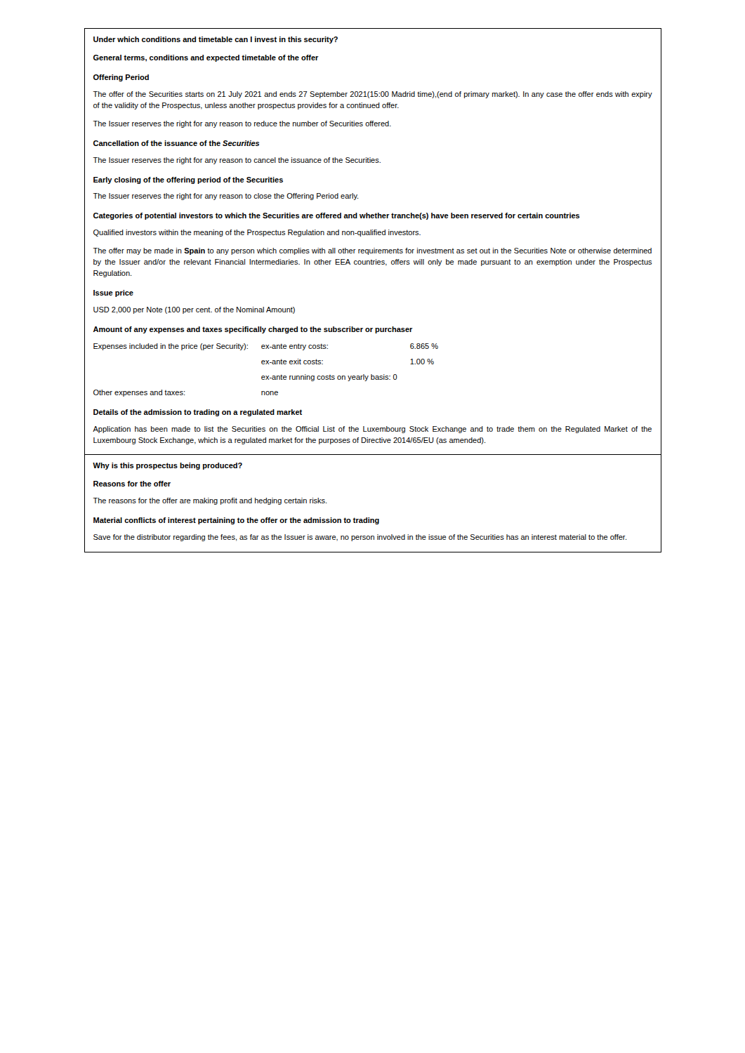Under which conditions and timetable can I invest in this security?
General terms, conditions and expected timetable of the offer
Offering Period
The offer of the Securities starts on 21 July 2021 and ends 27 September 2021(15:00 Madrid time),(end of primary market). In any case the offer ends with expiry of the validity of the Prospectus, unless another prospectus provides for a continued offer.
The Issuer reserves the right for any reason to reduce the number of Securities offered.
Cancellation of the issuance of the Securities
The Issuer reserves the right for any reason to cancel the issuance of the Securities.
Early closing of the offering period of the Securities
The Issuer reserves the right for any reason to close the Offering Period early.
Categories of potential investors to which the Securities are offered and whether tranche(s) have been reserved for certain countries
Qualified investors within the meaning of the Prospectus Regulation and non-qualified investors.
The offer may be made in Spain to any person which complies with all other requirements for investment as set out in the Securities Note or otherwise determined by the Issuer and/or the relevant Financial Intermediaries. In other EEA countries, offers will only be made pursuant to an exemption under the Prospectus Regulation.
Issue price
USD 2,000 per Note (100 per cent. of the Nominal Amount)
Amount of any expenses and taxes specifically charged to the subscriber or purchaser
| Expenses included in the price (per Security): | ex-ante entry costs: | 6.865 % |
| | ex-ante exit costs: | 1.00 % |
| | ex-ante running costs on yearly basis: 0 | |
| Other expenses and taxes: | none | |
Details of the admission to trading on a regulated market
Application has been made to list the Securities on the Official List of the Luxembourg Stock Exchange and to trade them on the Regulated Market of the Luxembourg Stock Exchange, which is a regulated market for the purposes of Directive 2014/65/EU (as amended).
Why is this prospectus being produced?
Reasons for the offer
The reasons for the offer are making profit and hedging certain risks.
Material conflicts of interest pertaining to the offer or the admission to trading
Save for the distributor regarding the fees, as far as the Issuer is aware, no person involved in the issue of the Securities has an interest material to the offer.